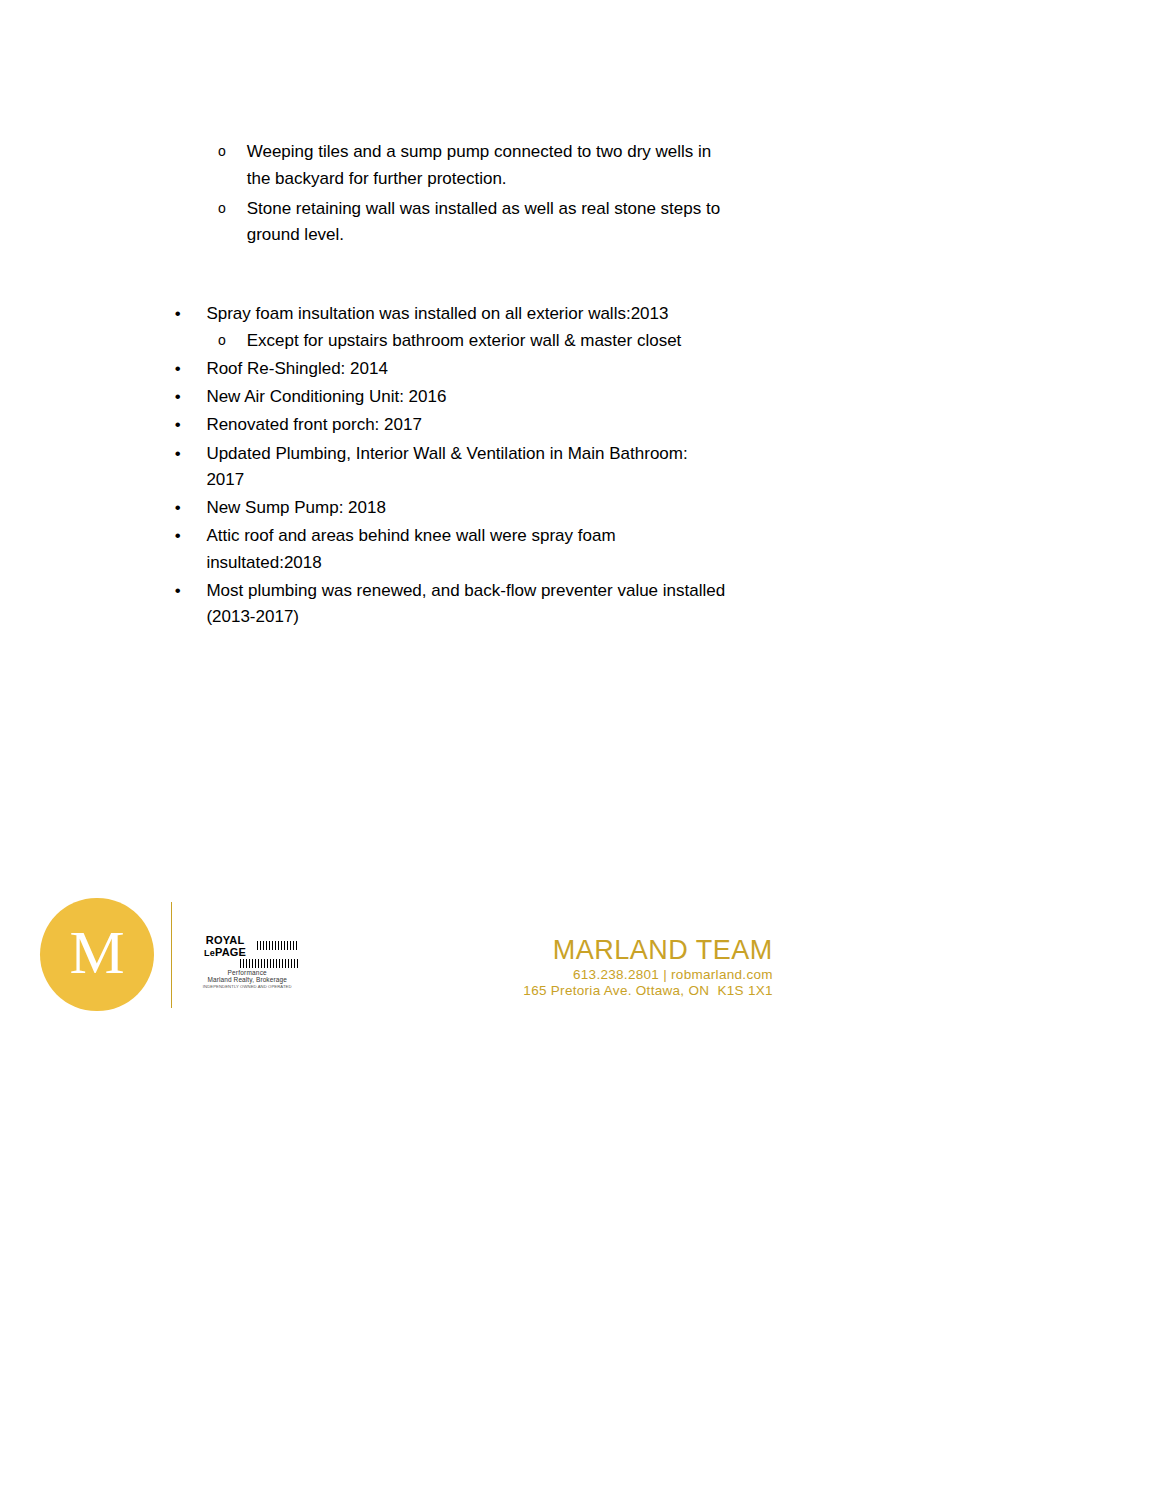Weeping tiles and a sump pump connected to two dry wells in the backyard for further protection.
Stone retaining wall was installed as well as real stone steps to ground level.
Spray foam insultation was installed on all exterior walls:2013
Except for upstairs bathroom exterior wall & master closet
Roof Re-Shingled: 2014
New Air Conditioning Unit: 2016
Renovated front porch: 2017
Updated Plumbing, Interior Wall & Ventilation in Main Bathroom: 2017
New Sump Pump: 2018
Attic roof and areas behind knee wall were spray foam insultated:2018
Most plumbing was renewed, and back-flow preventer value installed (2013-2017)
M
ROYAL Le PAGE
Performance
Marland Realty, Brokerage
INDEPENDENTLY OWNED AND OPERATED
MARLAND TEAM
613.238.2801 | robmarland.com
165 Pretoria Ave. Ottawa, ON K1S 1X1